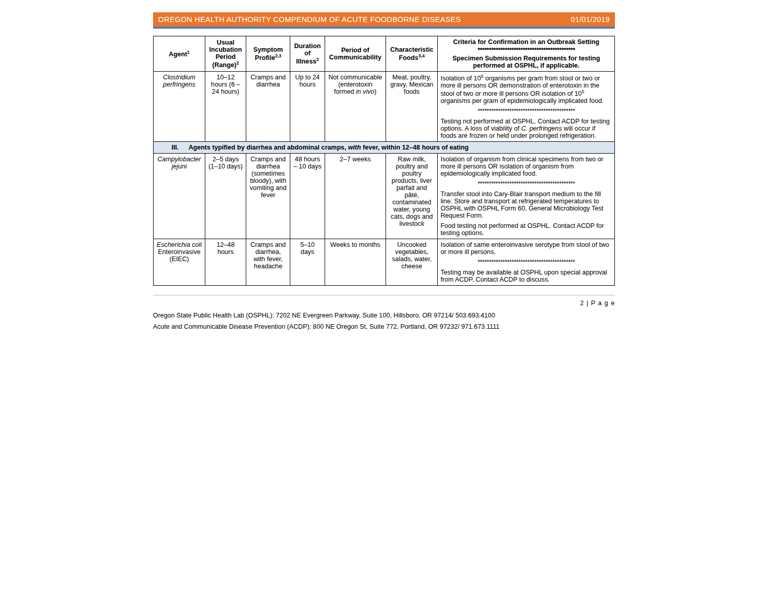OREGON HEALTH AUTHORITY COMPENDIUM OF ACUTE FOODBORNE DISEASES 01/01/2019
| Agent 1 | Usual Incubation Period (Range) 2 | Symptom Profile 2,3 | Duration of Illness 2 | Period of Communicability | Characteristic Foods 3,4 | Criteria for Confirmation in an Outbreak Setting ******************************************* Specimen Submission Requirements for testing performed at OSPHL, if applicable. |
| --- | --- | --- | --- | --- | --- | --- |
| Clostridium perfringens | 10–12 hours (6 – 24 hours) | Cramps and diarrhea | Up to 24 hours | Not communicable (enterotoxin formed in vivo ) | Meat, poultry, gravy, Mexican foods | Isolation of 10 5 organisms per gram from stool or two or more ill persons OR demonstration of enterotoxin in the stool of two or more ill persons OR isolation of 10 5 organisms per gram of epidemiologically implicated food. ******************************************* Testing not performed at OSPHL. Contact ACDP for testing options. A loss of viability of C. perfringens will occur if foods are frozen or held under prolonged refrigeration. |
| III. Agents typified by diarrhea and abdominal cramps, with fever, within 12–48 hours of eating |
| Campylobacter jejuni | 2–5 days (1–10 days) | Cramps and diarrhea (sometimes bloody), with vomiting and fever | 48 hours – 10 days | 2–7 weeks | Raw milk, poultry and poultry products, liver parfait and pâté, contaminated water, young cats, dogs and livestock | Isolation of organism from clinical specimens from two or more ill persons OR isolation of organism from epidemiologically implicated food. ******************************************* Transfer stool into Cary-Blair transport medium to the fill line. Store and transport at refrigerated temperatures to OSPHL with OSPHL Form 60, General Microbiology Test Request Form. Food testing not performed at OSPHL. Contact ACDP for testing options. |
| Escherichia coli Enteroinvasive (EIEC) | 12–48 hours | Cramps and diarrhea, with fever, headache | 5–10 days | Weeks to months | Uncooked vegetables, salads, water, cheese | Isolation of same enteroinvasive serotype from stool of two or more ill persons. ******************************************* Testing may be available at OSPHL upon special approval from ACDP. Contact ACDP to discuss. |
2 | P a g e
Oregon State Public Health Lab (OSPHL): 7202 NE Evergreen Parkway, Suite 100, Hillsboro, OR 97214/ 503.693.4100
Acute and Communicable Disease Prevention (ACDP): 800 NE Oregon St, Suite 772, Portland, OR 97232/ 971.673.1111